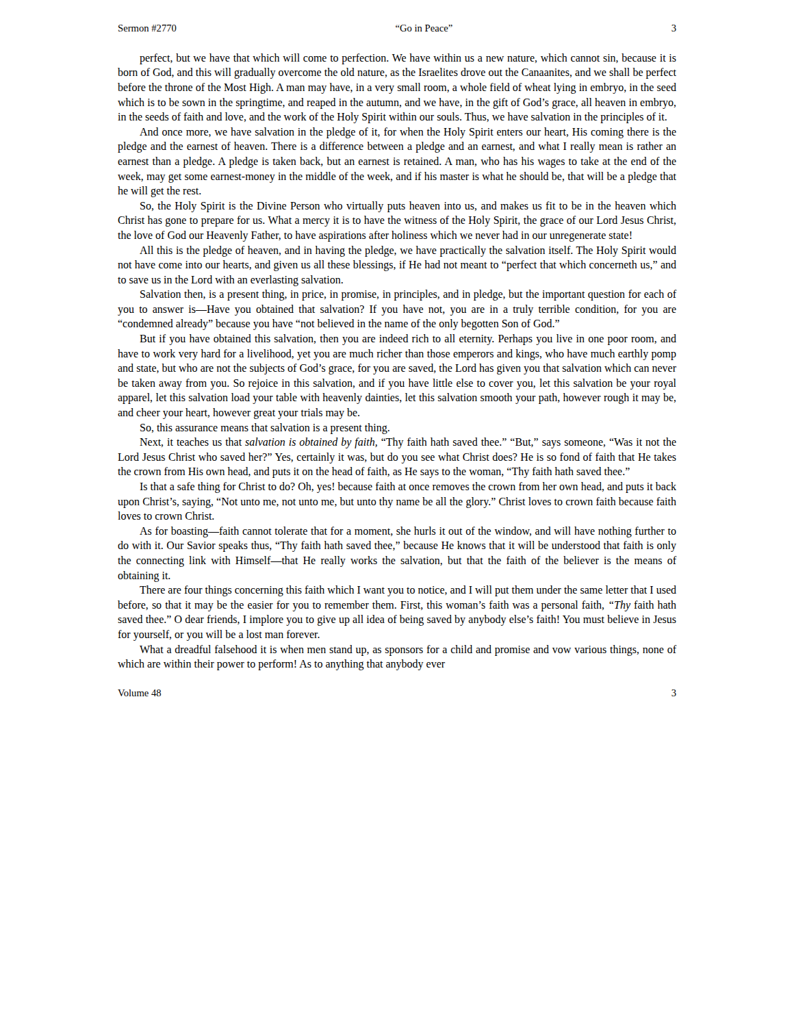Sermon #2770 “Go in Peace” 3
perfect, but we have that which will come to perfection. We have within us a new nature, which cannot sin, because it is born of God, and this will gradually overcome the old nature, as the Israelites drove out the Canaanites, and we shall be perfect before the throne of the Most High. A man may have, in a very small room, a whole field of wheat lying in embryo, in the seed which is to be sown in the springtime, and reaped in the autumn, and we have, in the gift of God’s grace, all heaven in embryo, in the seeds of faith and love, and the work of the Holy Spirit within our souls. Thus, we have salvation in the principles of it.
And once more, we have salvation in the pledge of it, for when the Holy Spirit enters our heart, His coming there is the pledge and the earnest of heaven. There is a difference between a pledge and an earnest, and what I really mean is rather an earnest than a pledge. A pledge is taken back, but an earnest is retained. A man, who has his wages to take at the end of the week, may get some earnest-money in the middle of the week, and if his master is what he should be, that will be a pledge that he will get the rest.
So, the Holy Spirit is the Divine Person who virtually puts heaven into us, and makes us fit to be in the heaven which Christ has gone to prepare for us. What a mercy it is to have the witness of the Holy Spirit, the grace of our Lord Jesus Christ, the love of God our Heavenly Father, to have aspirations after holiness which we never had in our unregenerate state!
All this is the pledge of heaven, and in having the pledge, we have practically the salvation itself. The Holy Spirit would not have come into our hearts, and given us all these blessings, if He had not meant to “perfect that which concerneth us,” and to save us in the Lord with an everlasting salvation.
Salvation then, is a present thing, in price, in promise, in principles, and in pledge, but the important question for each of you to answer is—Have you obtained that salvation? If you have not, you are in a truly terrible condition, for you are “condemned already” because you have “not believed in the name of the only begotten Son of God.”
But if you have obtained this salvation, then you are indeed rich to all eternity. Perhaps you live in one poor room, and have to work very hard for a livelihood, yet you are much richer than those emperors and kings, who have much earthly pomp and state, but who are not the subjects of God’s grace, for you are saved, the Lord has given you that salvation which can never be taken away from you. So rejoice in this salvation, and if you have little else to cover you, let this salvation be your royal apparel, let this salvation load your table with heavenly dainties, let this salvation smooth your path, however rough it may be, and cheer your heart, however great your trials may be.
So, this assurance means that salvation is a present thing.
Next, it teaches us that salvation is obtained by faith, “Thy faith hath saved thee.” “But,” says someone, “Was it not the Lord Jesus Christ who saved her?” Yes, certainly it was, but do you see what Christ does? He is so fond of faith that He takes the crown from His own head, and puts it on the head of faith, as He says to the woman, “Thy faith hath saved thee.”
Is that a safe thing for Christ to do? Oh, yes! because faith at once removes the crown from her own head, and puts it back upon Christ’s, saying, “Not unto me, not unto me, but unto thy name be all the glory.” Christ loves to crown faith because faith loves to crown Christ.
As for boasting—faith cannot tolerate that for a moment, she hurls it out of the window, and will have nothing further to do with it. Our Savior speaks thus, “Thy faith hath saved thee,” because He knows that it will be understood that faith is only the connecting link with Himself—that He really works the salvation, but that the faith of the believer is the means of obtaining it.
There are four things concerning this faith which I want you to notice, and I will put them under the same letter that I used before, so that it may be the easier for you to remember them. First, this woman’s faith was a personal faith, “Thy faith hath saved thee.” O dear friends, I implore you to give up all idea of being saved by anybody else’s faith! You must believe in Jesus for yourself, or you will be a lost man forever.
What a dreadful falsehood it is when men stand up, as sponsors for a child and promise and vow various things, none of which are within their power to perform! As to anything that anybody ever
Volume 48 3